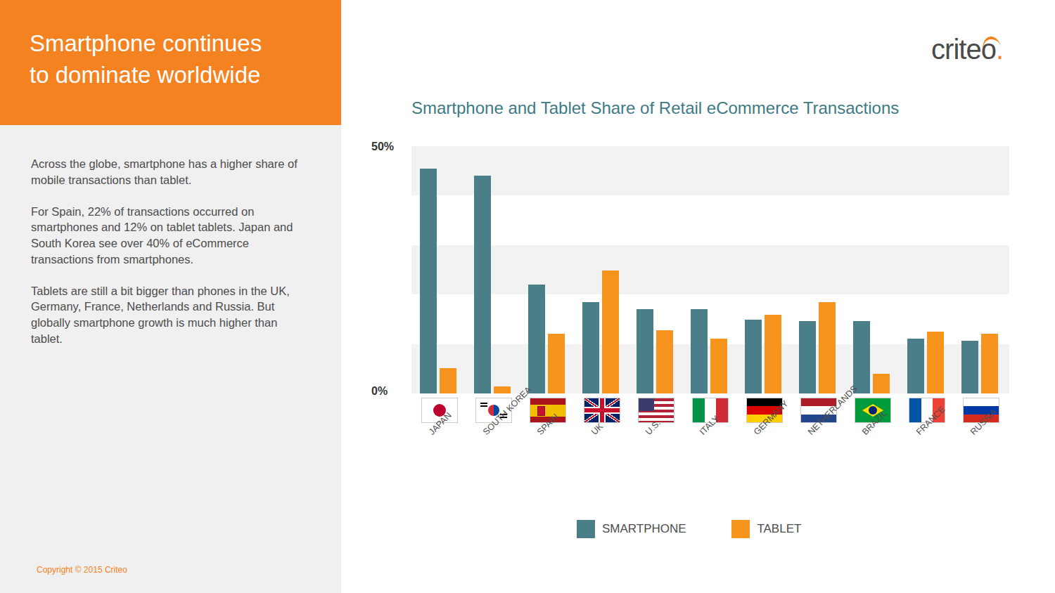Smartphone continues
to dominate worldwide
Across the globe, smartphone has a higher share of mobile transactions than tablet.
For Spain, 22% of transactions occurred on smartphones and 12% on tablet tablets. Japan and South Korea see over 40% of eCommerce transactions from smartphones.
Tablets are still a bit bigger than phones in the UK, Germany, France, Netherlands and Russia. But globally smartphone growth is much higher than tablet.
Copyright © 2015 Criteo
criteo.
Smartphone and Tablet Share of Retail eCommerce Transactions
50%
0%
JAPAN
SOUTH KOREA
SPAIN
UK
U.S.
ITALY
GERMANY
NETHERLANDS
BRAZIL
FRANCE
RUSSIA
SMARTPHONE TABLET